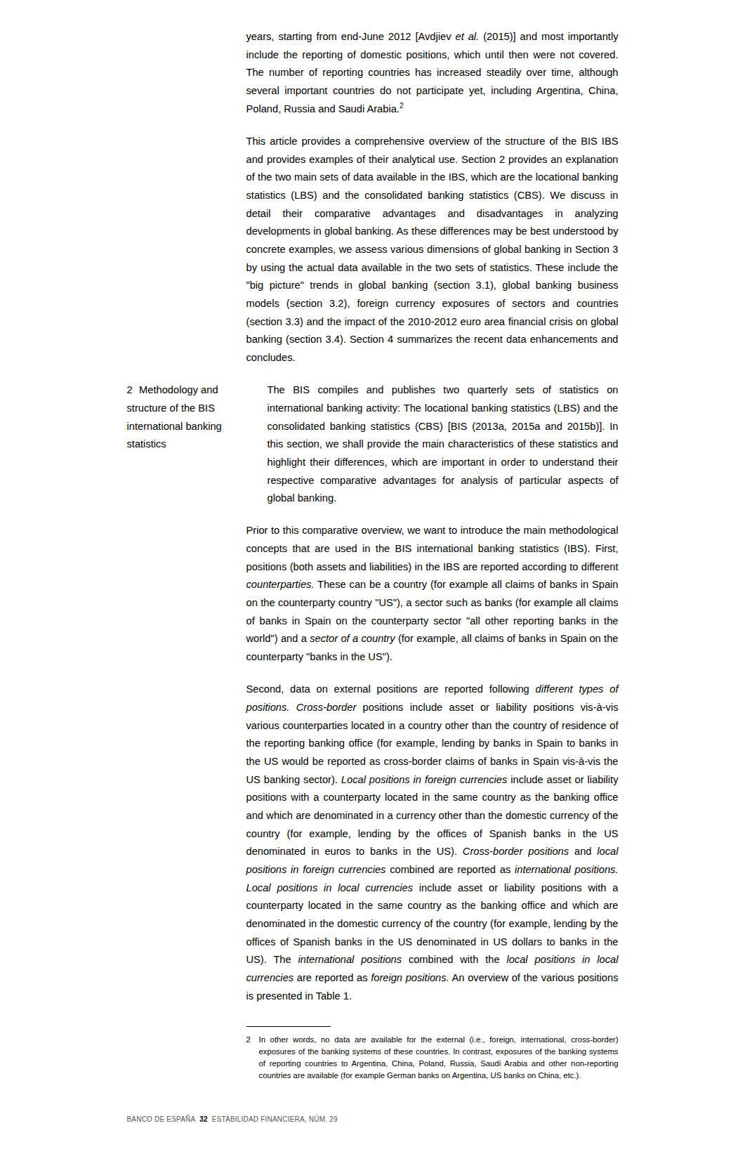years, starting from end-June 2012 [Avdjiev et al. (2015)] and most importantly include the reporting of domestic positions, which until then were not covered. The number of reporting countries has increased steadily over time, although several important countries do not participate yet, including Argentina, China, Poland, Russia and Saudi Arabia.2
This article provides a comprehensive overview of the structure of the BIS IBS and provides examples of their analytical use. Section 2 provides an explanation of the two main sets of data available in the IBS, which are the locational banking statistics (LBS) and the consolidated banking statistics (CBS). We discuss in detail their comparative advantages and disadvantages in analyzing developments in global banking. As these differences may be best understood by concrete examples, we assess various dimensions of global banking in Section 3 by using the actual data available in the two sets of statistics. These include the "big picture" trends in global banking (section 3.1), global banking business models (section 3.2), foreign currency exposures of sectors and countries (section 3.3) and the impact of the 2010-2012 euro area financial crisis on global banking (section 3.4). Section 4 summarizes the recent data enhancements and concludes.
2 Methodology and structure of the BIS international banking statistics
The BIS compiles and publishes two quarterly sets of statistics on international banking activity: The locational banking statistics (LBS) and the consolidated banking statistics (CBS) [BIS (2013a, 2015a and 2015b)]. In this section, we shall provide the main characteristics of these statistics and highlight their differences, which are important in order to understand their respective comparative advantages for analysis of particular aspects of global banking.
Prior to this comparative overview, we want to introduce the main methodological concepts that are used in the BIS international banking statistics (IBS). First, positions (both assets and liabilities) in the IBS are reported according to different counterparties. These can be a country (for example all claims of banks in Spain on the counterparty country "US"), a sector such as banks (for example all claims of banks in Spain on the counterparty sector "all other reporting banks in the world") and a sector of a country (for example, all claims of banks in Spain on the counterparty "banks in the US").
Second, data on external positions are reported following different types of positions. Cross-border positions include asset or liability positions vis-à-vis various counterparties located in a country other than the country of residence of the reporting banking office (for example, lending by banks in Spain to banks in the US would be reported as cross-border claims of banks in Spain vis-à-vis the US banking sector). Local positions in foreign currencies include asset or liability positions with a counterparty located in the same country as the banking office and which are denominated in a currency other than the domestic currency of the country (for example, lending by the offices of Spanish banks in the US denominated in euros to banks in the US). Cross-border positions and local positions in foreign currencies combined are reported as international positions. Local positions in local currencies include asset or liability positions with a counterparty located in the same country as the banking office and which are denominated in the domestic currency of the country (for example, lending by the offices of Spanish banks in the US denominated in US dollars to banks in the US). The international positions combined with the local positions in local currencies are reported as foreign positions. An overview of the various positions is presented in Table 1.
2 In other words, no data are available for the external (i.e., foreign, international, cross-border) exposures of the banking systems of these countries. In contrast, exposures of the banking systems of reporting countries to Argentina, China, Poland, Russia, Saudi Arabia and other non-reporting countries are available (for example German banks on Argentina, US banks on China, etc.).
BANCO DE ESPAÑA 32 ESTABILIDAD FINANCIERA, NÚM. 29